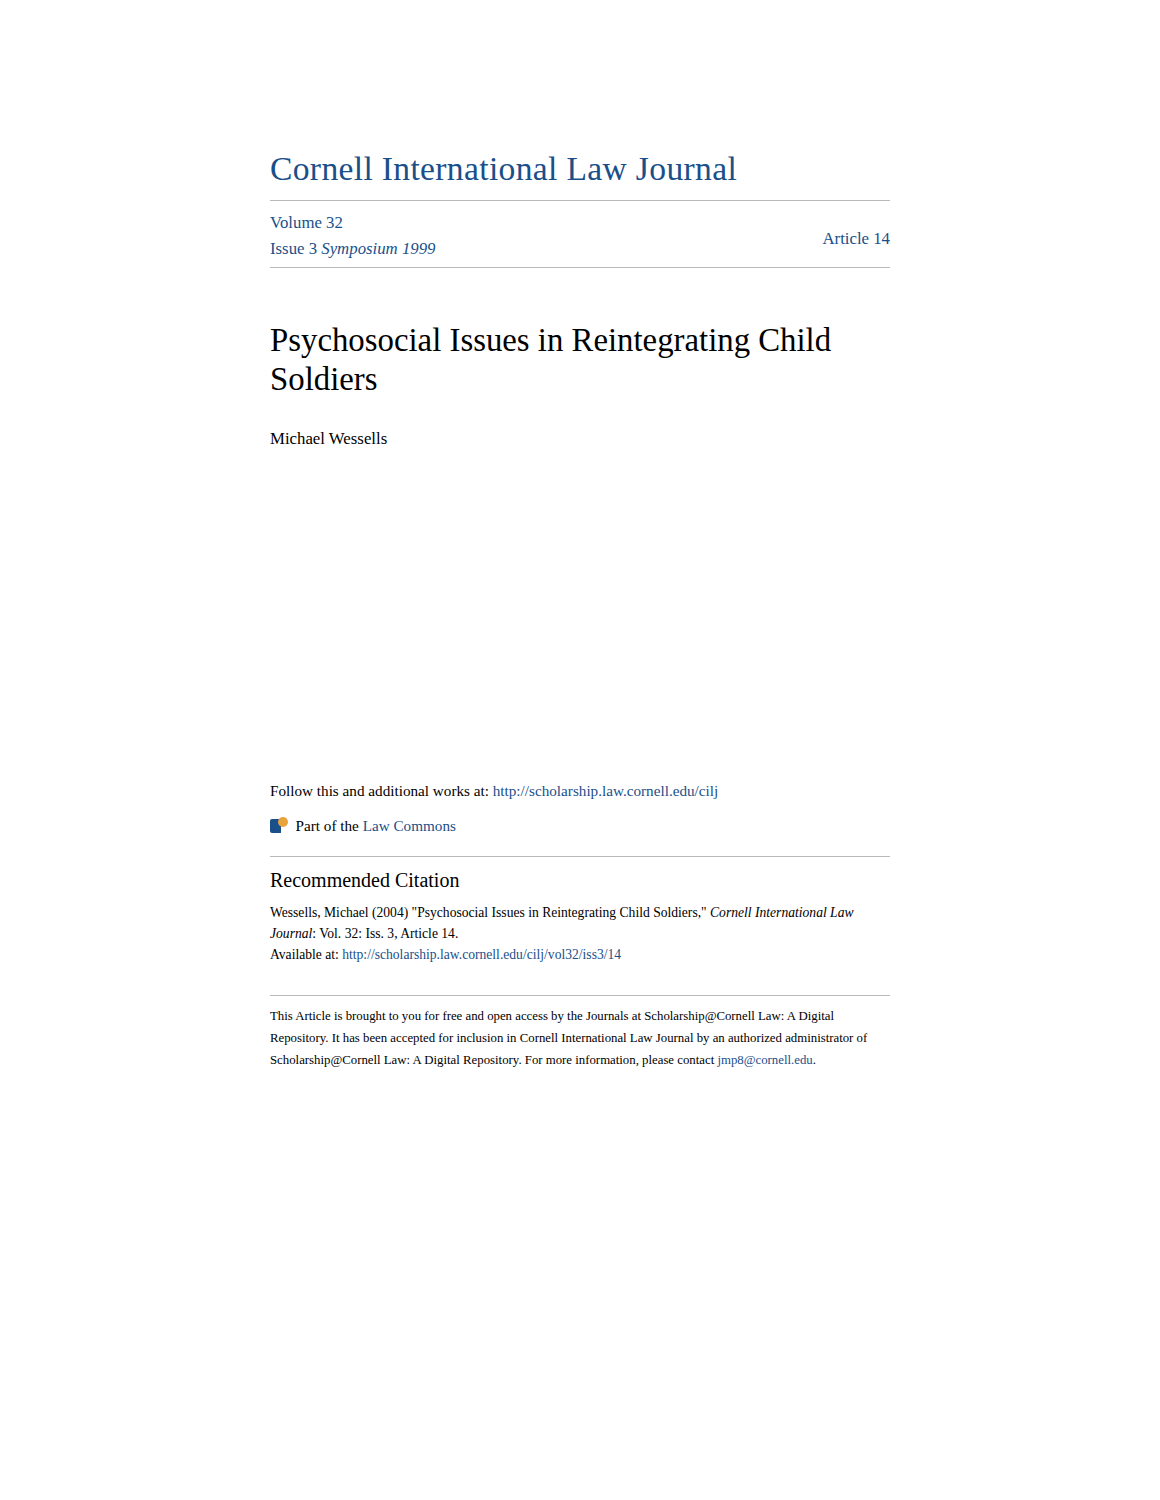Cornell International Law Journal
Volume 32 Issue 3 Symposium 1999
Article 14
Psychosocial Issues in Reintegrating Child Soldiers
Michael Wessells
Follow this and additional works at: http://scholarship.law.cornell.edu/cilj
Part of the Law Commons
Recommended Citation
Wessells, Michael (2004) "Psychosocial Issues in Reintegrating Child Soldiers," Cornell International Law Journal: Vol. 32: Iss. 3, Article 14.
Available at: http://scholarship.law.cornell.edu/cilj/vol32/iss3/14
This Article is brought to you for free and open access by the Journals at Scholarship@Cornell Law: A Digital Repository. It has been accepted for inclusion in Cornell International Law Journal by an authorized administrator of Scholarship@Cornell Law: A Digital Repository. For more information, please contact jmp8@cornell.edu.